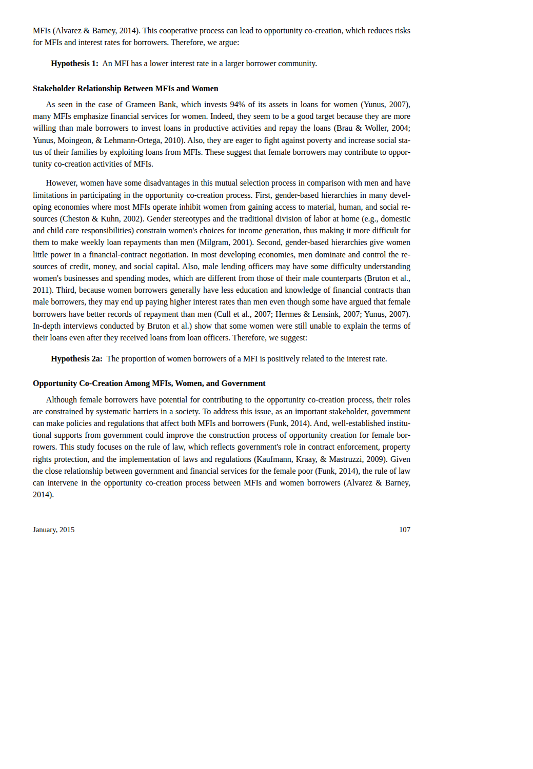MFIs (Alvarez & Barney, 2014). This cooperative process can lead to opportunity co-creation, which reduces risks for MFIs and interest rates for borrowers. Therefore, we argue:
Hypothesis 1: An MFI has a lower interest rate in a larger borrower community.
Stakeholder Relationship Between MFIs and Women
As seen in the case of Grameen Bank, which invests 94% of its assets in loans for women (Yunus, 2007), many MFIs emphasize financial services for women. Indeed, they seem to be a good target because they are more willing than male borrowers to invest loans in productive activities and repay the loans (Brau & Woller, 2004; Yunus, Moingeon, & Lehmann-Ortega, 2010). Also, they are eager to fight against poverty and increase social status of their families by exploiting loans from MFIs. These suggest that female borrowers may contribute to opportunity co-creation activities of MFIs.
However, women have some disadvantages in this mutual selection process in comparison with men and have limitations in participating in the opportunity co-creation process. First, gender-based hierarchies in many developing economies where most MFIs operate inhibit women from gaining access to material, human, and social resources (Cheston & Kuhn, 2002). Gender stereotypes and the traditional division of labor at home (e.g., domestic and child care responsibilities) constrain women's choices for income generation, thus making it more difficult for them to make weekly loan repayments than men (Milgram, 2001). Second, gender-based hierarchies give women little power in a financial-contract negotiation. In most developing economies, men dominate and control the resources of credit, money, and social capital. Also, male lending officers may have some difficulty understanding women's businesses and spending modes, which are different from those of their male counterparts (Bruton et al., 2011). Third, because women borrowers generally have less education and knowledge of financial contracts than male borrowers, they may end up paying higher interest rates than men even though some have argued that female borrowers have better records of repayment than men (Cull et al., 2007; Hermes & Lensink, 2007; Yunus, 2007). In-depth interviews conducted by Bruton et al.) show that some women were still unable to explain the terms of their loans even after they received loans from loan officers. Therefore, we suggest:
Hypothesis 2a: The proportion of women borrowers of a MFI is positively related to the interest rate.
Opportunity Co-Creation Among MFIs, Women, and Government
Although female borrowers have potential for contributing to the opportunity co-creation process, their roles are constrained by systematic barriers in a society. To address this issue, as an important stakeholder, government can make policies and regulations that affect both MFIs and borrowers (Funk, 2014). And, well-established institutional supports from government could improve the construction process of opportunity creation for female borrowers. This study focuses on the rule of law, which reflects government's role in contract enforcement, property rights protection, and the implementation of laws and regulations (Kaufmann, Kraay, & Mastruzzi, 2009). Given the close relationship between government and financial services for the female poor (Funk, 2014), the rule of law can intervene in the opportunity co-creation process between MFIs and women borrowers (Alvarez & Barney, 2014).
January, 2015 107